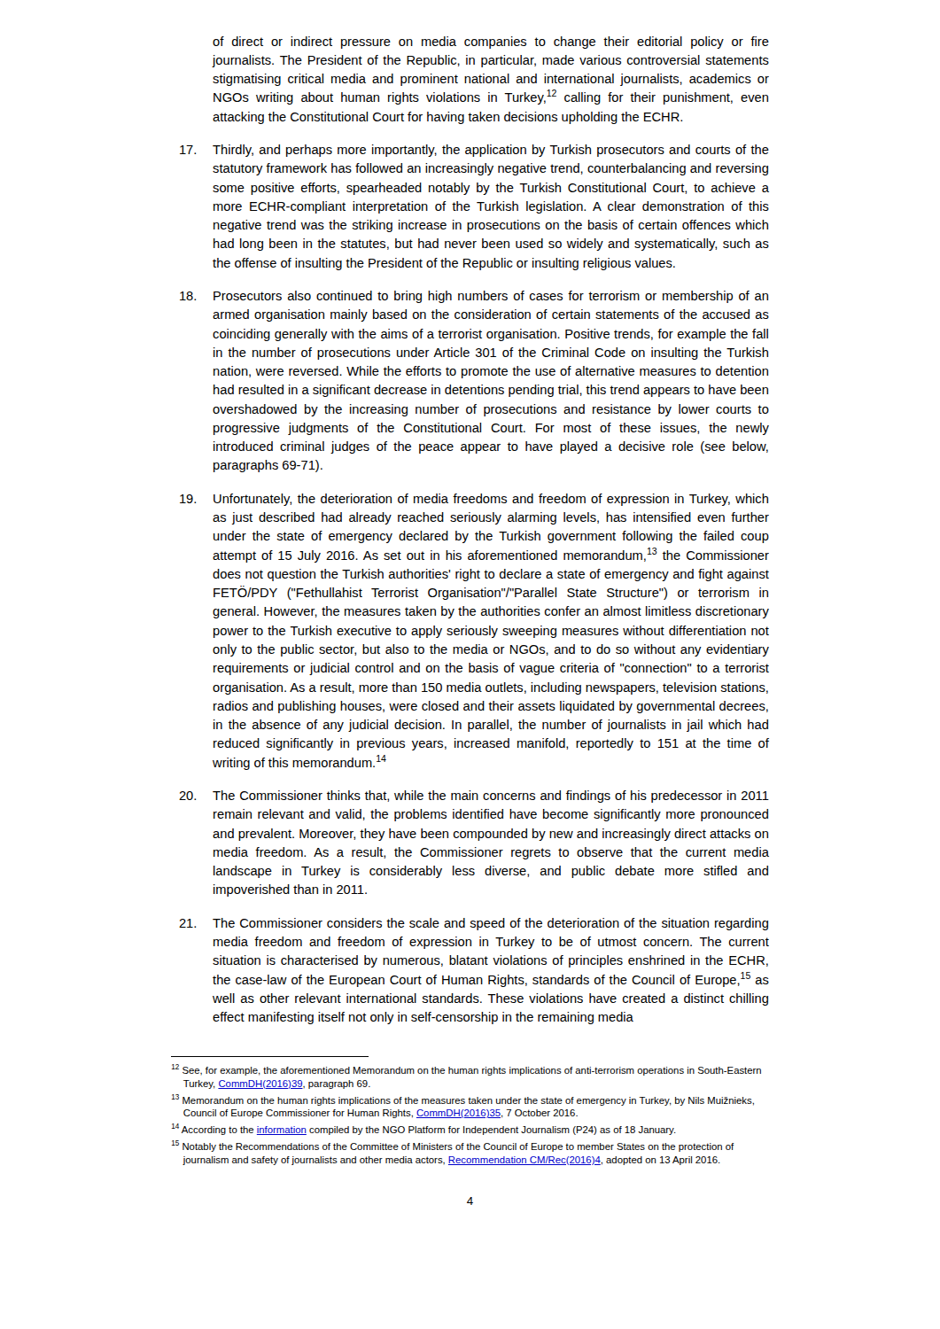of direct or indirect pressure on media companies to change their editorial policy or fire journalists. The President of the Republic, in particular, made various controversial statements stigmatising critical media and prominent national and international journalists, academics or NGOs writing about human rights violations in Turkey,12 calling for their punishment, even attacking the Constitutional Court for having taken decisions upholding the ECHR.
Thirdly, and perhaps more importantly, the application by Turkish prosecutors and courts of the statutory framework has followed an increasingly negative trend, counterbalancing and reversing some positive efforts, spearheaded notably by the Turkish Constitutional Court, to achieve a more ECHR-compliant interpretation of the Turkish legislation. A clear demonstration of this negative trend was the striking increase in prosecutions on the basis of certain offences which had long been in the statutes, but had never been used so widely and systematically, such as the offense of insulting the President of the Republic or insulting religious values.
Prosecutors also continued to bring high numbers of cases for terrorism or membership of an armed organisation mainly based on the consideration of certain statements of the accused as coinciding generally with the aims of a terrorist organisation. Positive trends, for example the fall in the number of prosecutions under Article 301 of the Criminal Code on insulting the Turkish nation, were reversed. While the efforts to promote the use of alternative measures to detention had resulted in a significant decrease in detentions pending trial, this trend appears to have been overshadowed by the increasing number of prosecutions and resistance by lower courts to progressive judgments of the Constitutional Court. For most of these issues, the newly introduced criminal judges of the peace appear to have played a decisive role (see below, paragraphs 69-71).
Unfortunately, the deterioration of media freedoms and freedom of expression in Turkey, which as just described had already reached seriously alarming levels, has intensified even further under the state of emergency declared by the Turkish government following the failed coup attempt of 15 July 2016. As set out in his aforementioned memorandum,13 the Commissioner does not question the Turkish authorities' right to declare a state of emergency and fight against FETÖ/PDY ("Fethullahist Terrorist Organisation"/"Parallel State Structure") or terrorism in general. However, the measures taken by the authorities confer an almost limitless discretionary power to the Turkish executive to apply seriously sweeping measures without differentiation not only to the public sector, but also to the media or NGOs, and to do so without any evidentiary requirements or judicial control and on the basis of vague criteria of "connection" to a terrorist organisation. As a result, more than 150 media outlets, including newspapers, television stations, radios and publishing houses, were closed and their assets liquidated by governmental decrees, in the absence of any judicial decision. In parallel, the number of journalists in jail which had reduced significantly in previous years, increased manifold, reportedly to 151 at the time of writing of this memorandum.14
The Commissioner thinks that, while the main concerns and findings of his predecessor in 2011 remain relevant and valid, the problems identified have become significantly more pronounced and prevalent. Moreover, they have been compounded by new and increasingly direct attacks on media freedom. As a result, the Commissioner regrets to observe that the current media landscape in Turkey is considerably less diverse, and public debate more stifled and impoverished than in 2011.
The Commissioner considers the scale and speed of the deterioration of the situation regarding media freedom and freedom of expression in Turkey to be of utmost concern. The current situation is characterised by numerous, blatant violations of principles enshrined in the ECHR, the case-law of the European Court of Human Rights, standards of the Council of Europe,15 as well as other relevant international standards. These violations have created a distinct chilling effect manifesting itself not only in self-censorship in the remaining media
12 See, for example, the aforementioned Memorandum on the human rights implications of anti-terrorism operations in South-Eastern Turkey, CommDH(2016)39, paragraph 69.
13 Memorandum on the human rights implications of the measures taken under the state of emergency in Turkey, by Nils Muižnieks, Council of Europe Commissioner for Human Rights, CommDH(2016)35, 7 October 2016.
14 According to the information compiled by the NGO Platform for Independent Journalism (P24) as of 18 January.
15 Notably the Recommendations of the Committee of Ministers of the Council of Europe to member States on the protection of journalism and safety of journalists and other media actors, Recommendation CM/Rec(2016)4, adopted on 13 April 2016.
4